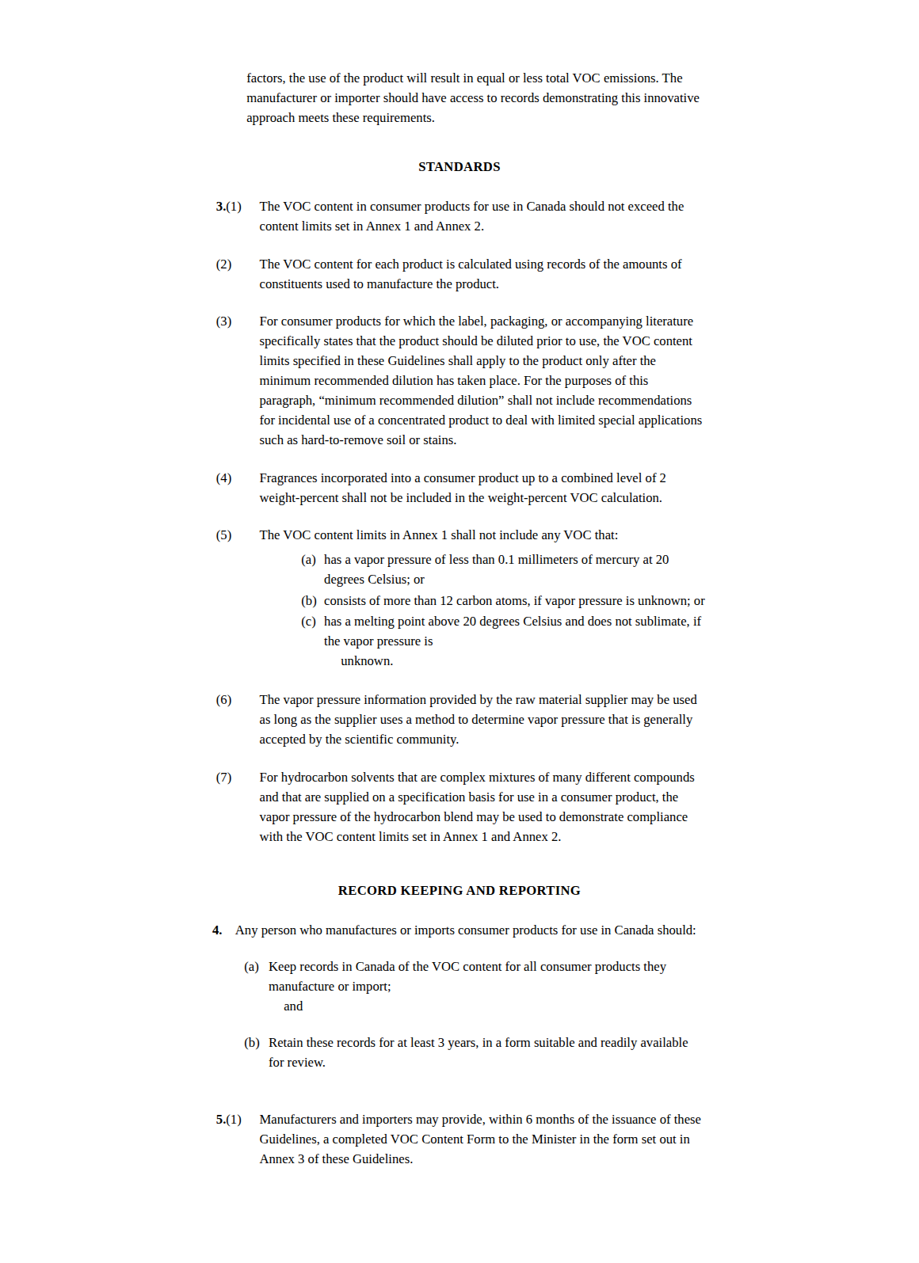factors, the use of the product will result in equal or less total VOC emissions. The manufacturer or importer should have access to records demonstrating this innovative approach meets these requirements.
STANDARDS
3.(1)
The VOC content in consumer products for use in Canada should not exceed the content limits set in Annex 1 and Annex 2.
(2)
The VOC content for each product is calculated using records of the amounts of constituents used to manufacture the product.
(3)
For consumer products for which the label, packaging, or accompanying literature specifically states that the product should be diluted prior to use, the VOC content limits specified in these Guidelines shall apply to the product only after the minimum recommended dilution has taken place. For the purposes of this paragraph, “minimum recommended dilution” shall not include recommendations for incidental use of a concentrated product to deal with limited special applications such as hard-to-remove soil or stains.
(4)
Fragrances incorporated into a consumer product up to a combined level of 2 weight-percent shall not be included in the weight-percent VOC calculation.
(5)
The VOC content limits in Annex 1 shall not include any VOC that:
(a)
has a vapor pressure of less than 0.1 millimeters of mercury at 20 degrees Celsius; or
(b)
consists of more than 12 carbon atoms, if vapor pressure is unknown; or
(c)
has a melting point above 20 degrees Celsius and does not sublimate, if the vapor pressure is unknown.
(6)
The vapor pressure information provided by the raw material supplier may be used as long as the supplier uses a method to determine vapor pressure that is generally accepted by the scientific community.
(7)
For hydrocarbon solvents that are complex mixtures of many different compounds and that are supplied on a specification basis for use in a consumer product, the vapor pressure of the hydrocarbon blend may be used to demonstrate compliance with the VOC content limits set in Annex 1 and Annex 2.
RECORD KEEPING AND REPORTING
4.
Any person who manufactures or imports consumer products for use in Canada should:
(a)
Keep records in Canada of the VOC content for all consumer products they manufacture or import; and
(b)
Retain these records for at least 3 years, in a form suitable and readily available for review.
5.(1)
Manufacturers and importers may provide, within 6 months of the issuance of these Guidelines, a completed VOC Content Form to the Minister in the form set out in Annex 3 of these Guidelines.